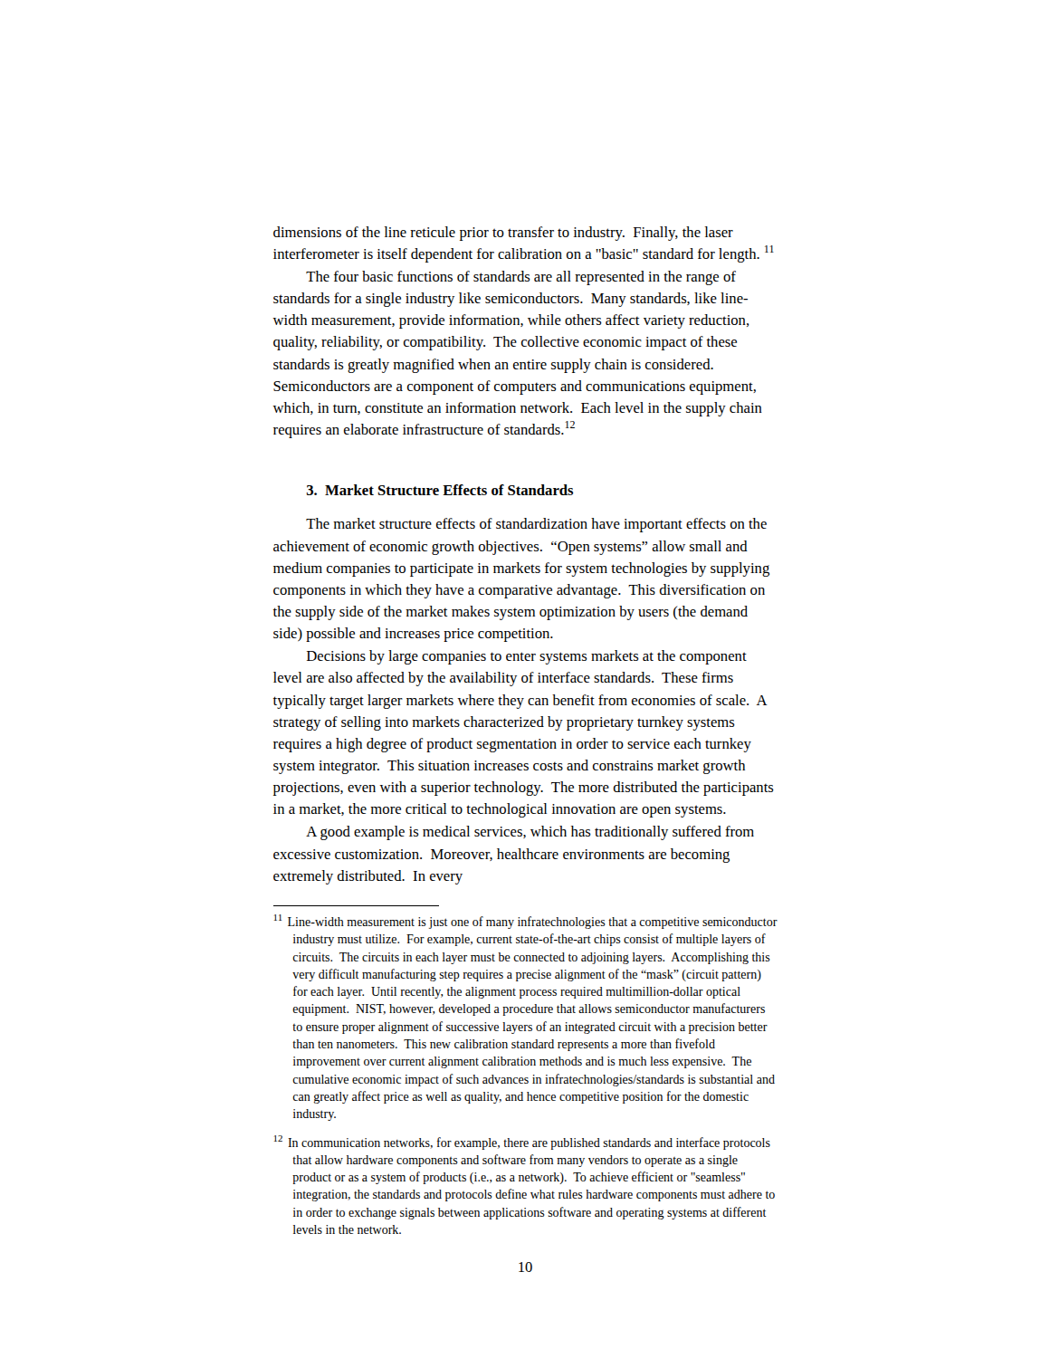dimensions of the line reticule prior to transfer to industry. Finally, the laser interferometer is itself dependent for calibration on a "basic" standard for length. 11
The four basic functions of standards are all represented in the range of standards for a single industry like semiconductors. Many standards, like line-width measurement, provide information, while others affect variety reduction, quality, reliability, or compatibility. The collective economic impact of these standards is greatly magnified when an entire supply chain is considered. Semiconductors are a component of computers and communications equipment, which, in turn, constitute an information network. Each level in the supply chain requires an elaborate infrastructure of standards.12
3. Market Structure Effects of Standards
The market structure effects of standardization have important effects on the achievement of economic growth objectives. “Open systems” allow small and medium companies to participate in markets for system technologies by supplying components in which they have a comparative advantage. This diversification on the supply side of the market makes system optimization by users (the demand side) possible and increases price competition.
Decisions by large companies to enter systems markets at the component level are also affected by the availability of interface standards. These firms typically target larger markets where they can benefit from economies of scale. A strategy of selling into markets characterized by proprietary turnkey systems requires a high degree of product segmentation in order to service each turnkey system integrator. This situation increases costs and constrains market growth projections, even with a superior technology. The more distributed the participants in a market, the more critical to technological innovation are open systems.
A good example is medical services, which has traditionally suffered from excessive customization. Moreover, healthcare environments are becoming extremely distributed. In every
11 Line-width measurement is just one of many infratechnologies that a competitive semiconductor industry must utilize. For example, current state-of-the-art chips consist of multiple layers of circuits. The circuits in each layer must be connected to adjoining layers. Accomplishing this very difficult manufacturing step requires a precise alignment of the “mask” (circuit pattern) for each layer. Until recently, the alignment process required multimillion-dollar optical equipment. NIST, however, developed a procedure that allows semiconductor manufacturers to ensure proper alignment of successive layers of an integrated circuit with a precision better than ten nanometers. This new calibration standard represents a more than fivefold improvement over current alignment calibration methods and is much less expensive. The cumulative economic impact of such advances in infratechnologies/standards is substantial and can greatly affect price as well as quality, and hence competitive position for the domestic industry.
12 In communication networks, for example, there are published standards and interface protocols that allow hardware components and software from many vendors to operate as a single product or as a system of products (i.e., as a network). To achieve efficient or "seamless" integration, the standards and protocols define what rules hardware components must adhere to in order to exchange signals between applications software and operating systems at different levels in the network.
10